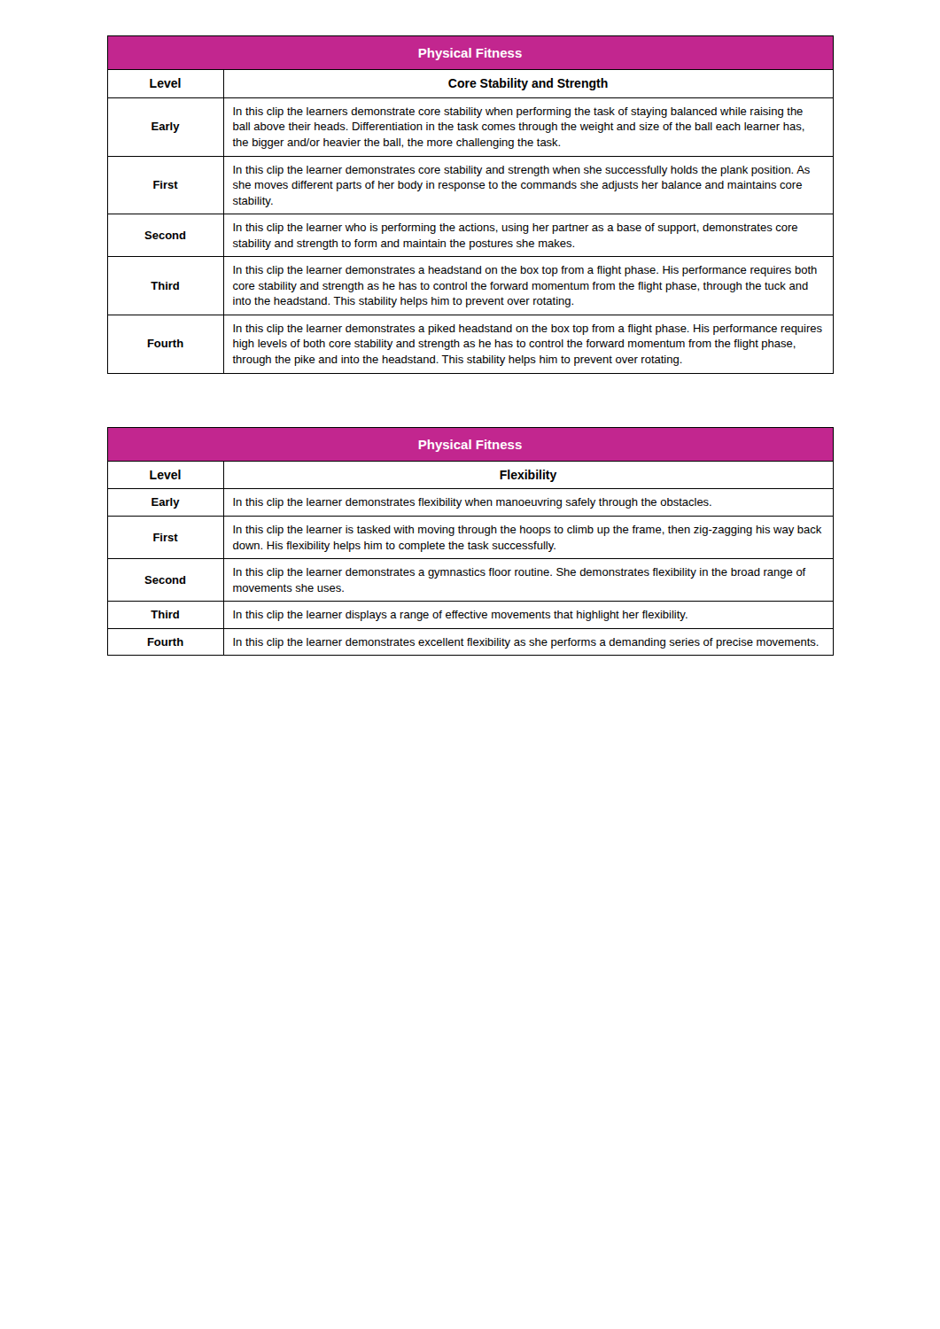Physical Fitness
| Level | Core Stability and Strength |
| --- | --- |
| Early | In this clip the learners demonstrate core stability when performing the task of staying balanced while raising the ball above their heads. Differentiation in the task comes through the weight and size of the ball each learner has, the bigger and/or heavier the ball, the more challenging the task. |
| First | In this clip the learner demonstrates core stability and strength when she successfully holds the plank position. As she moves different parts of her body in response to the commands she adjusts her balance and maintains core stability. |
| Second | In this clip the learner who is performing the actions, using her partner as a base of support, demonstrates core stability and strength to form and maintain the postures she makes. |
| Third | In this clip the learner demonstrates a headstand on the box top from a flight phase. His performance requires both core stability and strength as he has to control the forward momentum from the flight phase, through the tuck and into the headstand. This stability helps him to prevent over rotating. |
| Fourth | In this clip the learner demonstrates a piked headstand on the box top from a flight phase. His performance requires high levels of both core stability and strength as he has to control the forward momentum from the flight phase, through the pike and into the headstand. This stability helps him to prevent over rotating. |
Physical Fitness
| Level | Flexibility |
| --- | --- |
| Early | In this clip the learner demonstrates flexibility when manoeuvring safely through the obstacles. |
| First | In this clip the learner is tasked with moving through the hoops to climb up the frame, then zig-zagging his way back down. His flexibility helps him to complete the task successfully. |
| Second | In this clip the learner demonstrates a gymnastics floor routine. She demonstrates flexibility in the broad range of movements she uses. |
| Third | In this clip the learner displays a range of effective movements that highlight her flexibility. |
| Fourth | In this clip the learner demonstrates excellent flexibility as she performs a demanding series of precise movements. |